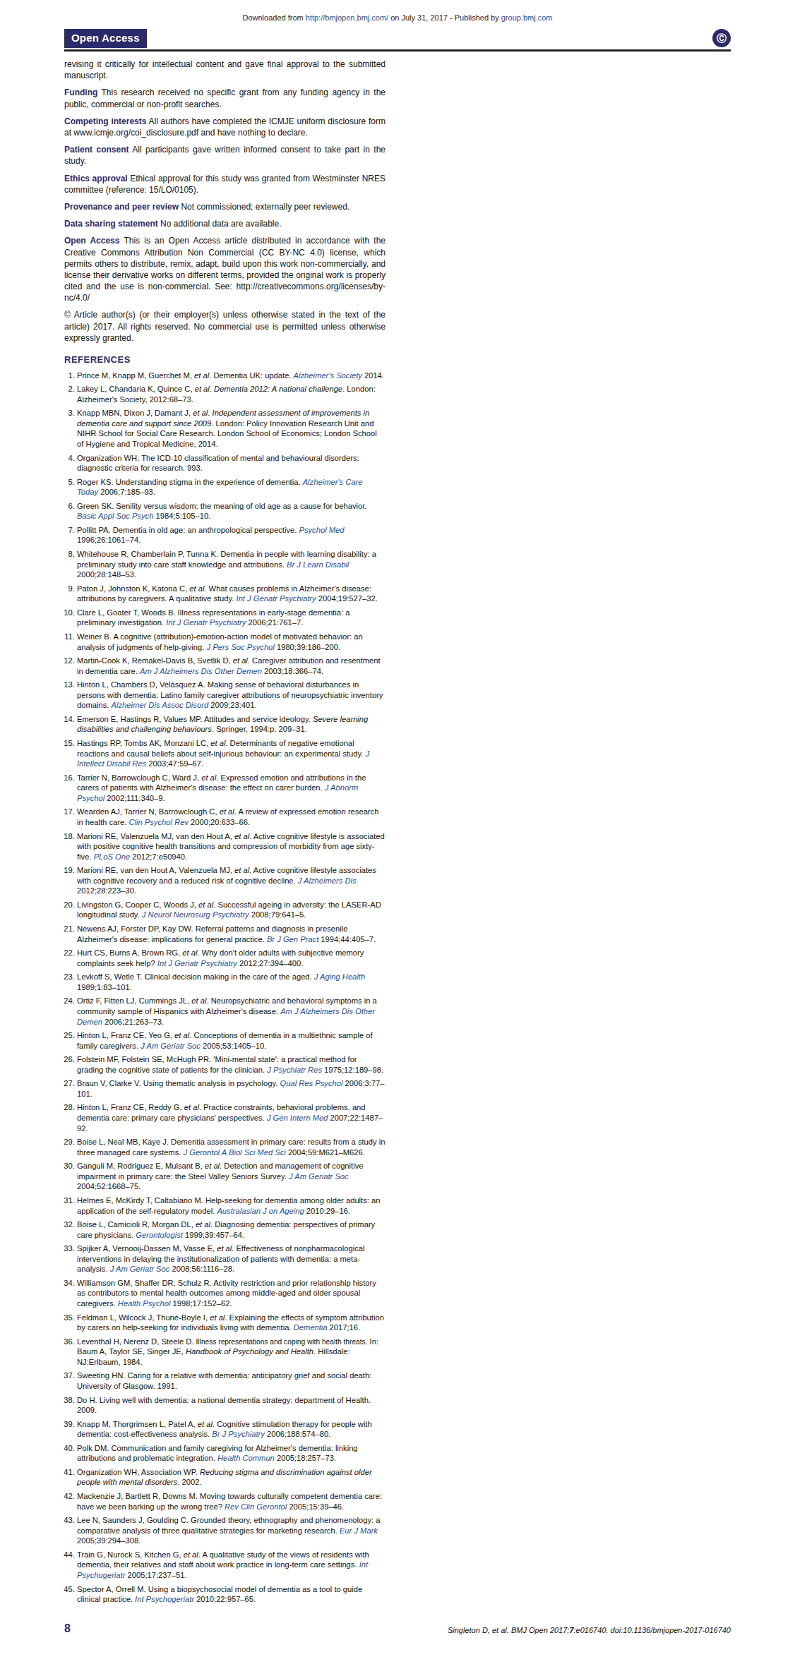Downloaded from http://bmjopen.bmj.com/ on July 31, 2017 - Published by group.bmj.com
Open Access
Ⓒ
revising it critically for intellectual content and gave final approval to the submitted manuscript.
Funding This research received no specific grant from any funding agency in the public, commercial or non-profit searches.
Competing interests All authors have completed the ICMJE uniform disclosure form at www.icmje.org/coi_disclosure.pdf and have nothing to declare.
Patient consent All participants gave written informed consent to take part in the study.
Ethics approval Ethical approval for this study was granted from Westminster NRES committee (reference: 15/LO/0105).
Provenance and peer review Not commissioned; externally peer reviewed.
Data sharing statement No additional data are available.
Open Access This is an Open Access article distributed in accordance with the Creative Commons Attribution Non Commercial (CC BY-NC 4.0) license, which permits others to distribute, remix, adapt, build upon this work non-commercially, and license their derivative works on different terms, provided the original work is properly cited and the use is non-commercial. See: http://creativecommons.org/licenses/by-nc/4.0/
© Article author(s) (or their employer(s) unless otherwise stated in the text of the article) 2017. All rights reserved. No commercial use is permitted unless otherwise expressly granted.
REFERENCES
Prince M, Knapp M, Guerchet M, et al. Dementia UK: update. Alzheimer's Society 2014.
Lakey L, Chandaria K, Quince C, et al. Dementia 2012: A national challenge. London: Alzheimer's Society, 2012:68–73.
Knapp MBN, Dixon J, Damant J, et al. Independent assessment of improvements in dementia care and support since 2009. London: Policy Innovation Research Unit and NIHR School for Social Care Research. London School of Economics; London School of Hygiene and Tropical Medicine, 2014.
Organization WH. The ICD-10 classification of mental and behavioural disorders: diagnostic criteria for research. 993.
Roger KS. Understanding stigma in the experience of dementia. Alzheimer's Care Today 2006;7:185–93.
Green SK. Senility versus wisdom: the meaning of old age as a cause for behavior. Basic Appl Soc Psych 1984;5:105–10.
Pollitt PA. Dementia in old age: an anthropological perspective. Psychol Med 1996;26:1061–74.
Whitehouse R, Chamberlain P, Tunna K. Dementia in people with learning disability: a preliminary study into care staff knowledge and attributions. Br J Learn Disabil 2000;28:148–53.
Paton J, Johnston K, Katona C, et al. What causes problems in Alzheimer's disease: attributions by caregivers. A qualitative study. Int J Geriatr Psychiatry 2004;19:527–32.
Clare L, Goater T, Woods B. Illness representations in early-stage dementia: a preliminary investigation. Int J Geriatr Psychiatry 2006;21:761–7.
Weiner B. A cognitive (attribution)-emotion-action model of motivated behavior: an analysis of judgments of help-giving. J Pers Soc Psychol 1980;39:186–200.
Martin-Cook K, Remakel-Davis B, Svetlik D, et al. Caregiver attribution and resentment in dementia care. Am J Alzheimers Dis Other Demen 2003;18:366–74.
Hinton L, Chambers D, Velásquez A. Making sense of behavioral disturbances in persons with dementia: Latino family caregiver attributions of neuropsychiatric inventory domains. Alzheimer Dis Assoc Disord 2009;23:401.
Emerson E, Hastings R, Values MP. Attitudes and service ideology. Severe learning disabilities and challenging behaviours. Springer, 1994:p. 209–31.
Hastings RP, Tombs AK, Monzani LC, et al. Determinants of negative emotional reactions and causal beliefs about self-injurious behaviour: an experimental study. J Intellect Disabil Res 2003;47:59–67.
Tarrier N, Barrowclough C, Ward J, et al. Expressed emotion and attributions in the carers of patients with Alzheimer's disease: the effect on carer burden. J Abnorm Psychol 2002;111:340–9.
Wearden AJ, Tarrier N, Barrowclough C, et al. A review of expressed emotion research in health care. Clin Psychol Rev 2000;20:633–66.
Marioni RE, Valenzuela MJ, van den Hout A, et al. Active cognitive lifestyle is associated with positive cognitive health transitions and compression of morbidity from age sixty-five. PLoS One 2012;7:e50940.
Marioni RE, van den Hout A, Valenzuela MJ, et al. Active cognitive lifestyle associates with cognitive recovery and a reduced risk of cognitive decline. J Alzheimers Dis 2012;28:223–30.
Livingston G, Cooper C, Woods J, et al. Successful ageing in adversity: the LASER-AD longitudinal study. J Neurol Neurosurg Psychiatry 2008;79:641–5.
Newens AJ, Forster DP, Kay DW. Referral patterns and diagnosis in presenile Alzheimer's disease: implications for general practice. Br J Gen Pract 1994;44:405–7.
Hurt CS, Burns A, Brown RG, et al. Why don't older adults with subjective memory complaints seek help? Int J Geriatr Psychiatry 2012;27:394–400.
Levkoff S, Wetle T. Clinical decision making in the care of the aged. J Aging Health 1989;1:83–101.
Ortiz F, Fitten LJ, Cummings JL, et al. Neuropsychiatric and behavioral symptoms in a community sample of Hispanics with Alzheimer's disease. Am J Alzheimers Dis Other Demen 2006;21:263–73.
Hinton L, Franz CE, Yeo G, et al. Conceptions of dementia in a multiethnic sample of family caregivers. J Am Geriatr Soc 2005;53:1405–10.
Folstein MF, Folstein SE, McHugh PR. 'Mini-mental state': a practical method for grading the cognitive state of patients for the clinician. J Psychiatr Res 1975;12:189–98.
Braun V, Clarke V. Using thematic analysis in psychology. Qual Res Psychol 2006;3:77–101.
Hinton L, Franz CE, Reddy G, et al. Practice constraints, behavioral problems, and dementia care: primary care physicians' perspectives. J Gen Intern Med 2007;22:1487–92.
Boise L, Neal MB, Kaye J. Dementia assessment in primary care: results from a study in three managed care systems. J Gerontol A Biol Sci Med Sci 2004;59:M621–M626.
Ganguli M, Rodriguez E, Mulsant B, et al. Detection and management of cognitive impairment in primary care: the Steel Valley Seniors Survey. J Am Geriatr Soc 2004;52:1668–75.
Helmes E, McKirdy T, Caltabiano M. Help-seeking for dementia among older adults: an application of the self-regulatory model. Australasian J on Ageing 2010:29–16.
Boise L, Camicioli R, Morgan DL, et al. Diagnosing dementia: perspectives of primary care physicians. Gerontologist 1999;39:457–64.
Spijker A, Vernooij-Dassen M, Vasse E, et al. Effectiveness of nonpharmacological interventions in delaying the institutionalization of patients with dementia: a meta-analysis. J Am Geriatr Soc 2008;56:1116–28.
Williamson GM, Shaffer DR, Schulz R. Activity restriction and prior relationship history as contributors to mental health outcomes among middle-aged and older spousal caregivers. Health Psychol 1998;17:152–62.
Feldman L, Wilcock J, Thuné-Boyle I, et al. Explaining the effects of symptom attribution by carers on help-seeking for individuals living with dementia. Dementia 2017;16.
Leventhal H, Nerenz D, Steele D. Illness representations and coping with health threats. In: Baum A, Taylor SE, Singer JE, Handbook of Psychology and Health. Hillsdale: NJ:Erlbaum, 1984.
Sweeting HN. Caring for a relative with dementia: anticipatory grief and social death: University of Glasgow. 1991.
Do H. Living well with dementia: a national dementia strategy: department of Health. 2009.
Knapp M, Thorgrimsen L, Patel A, et al. Cognitive stimulation therapy for people with dementia: cost-effectiveness analysis. Br J Psychiatry 2006;188:574–80.
Polk DM. Communication and family caregiving for Alzheimer's dementia: linking attributions and problematic integration. Health Commun 2005;18:257–73.
Organization WH, Association WP. Reducing stigma and discrimination against older people with mental disorders. 2002.
Mackenzie J, Bartlett R, Downs M. Moving towards culturally competent dementia care: have we been barking up the wrong tree? Rev Clin Gerontol 2005;15:39–46.
Lee N, Saunders J, Goulding C. Grounded theory, ethnography and phenomenology: a comparative analysis of three qualitative strategies for marketing research. Eur J Mark 2005;39:294–308.
Train G, Nurock S, Kitchen G, et al. A qualitative study of the views of residents with dementia, their relatives and staff about work practice in long-term care settings. Int Psychogeriatr 2005;17:237–51.
Spector A, Orrell M. Using a biopsychosocial model of dementia as a tool to guide clinical practice. Int Psychogeriatr 2010;22:957–65.
8
Singleton D, et al. BMJ Open 2017;7:e016740. doi:10.1136/bmjopen-2017-016740